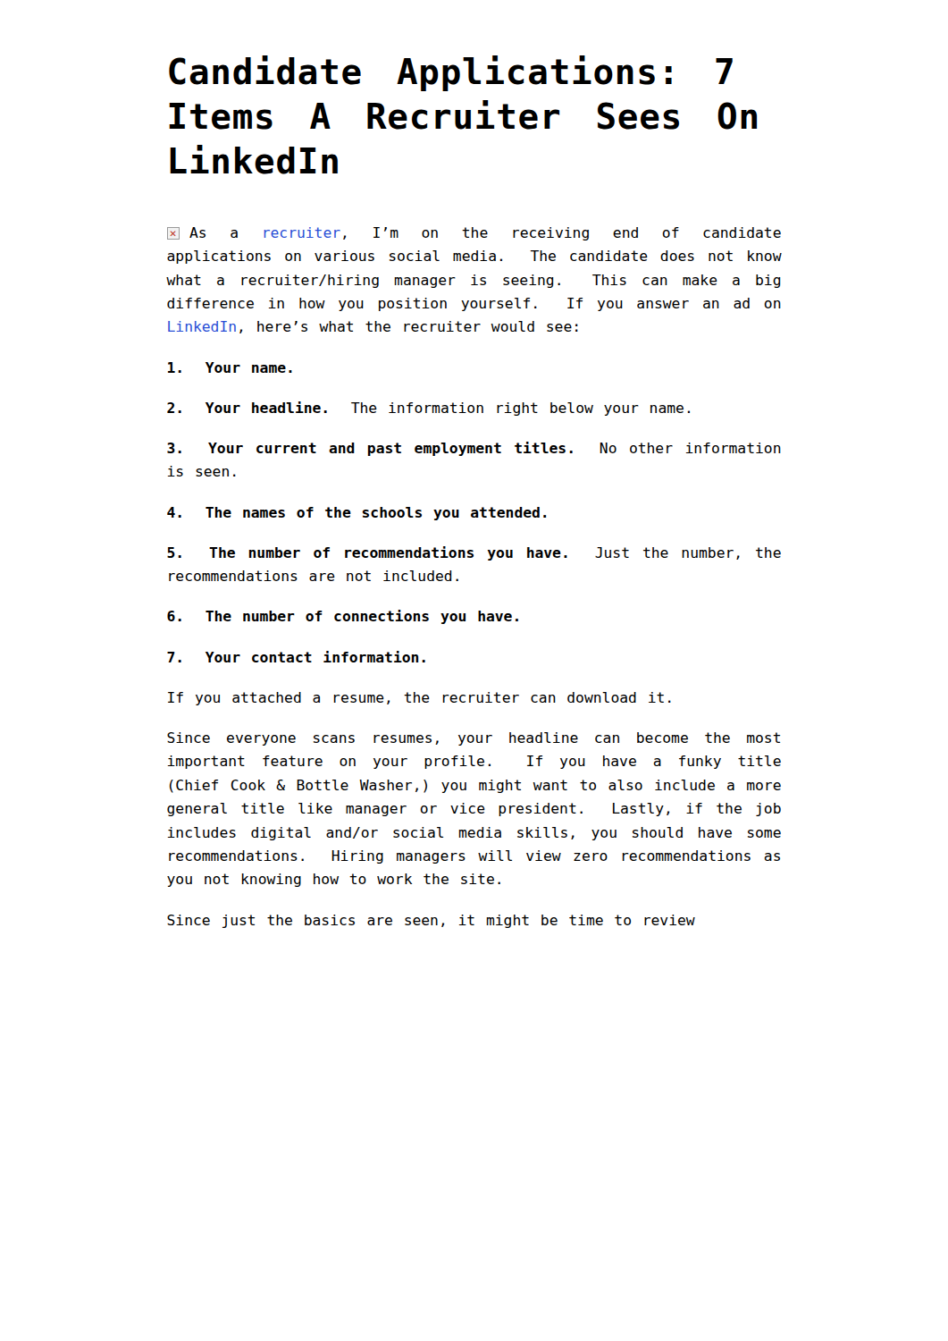Candidate Applications: 7 Items A Recruiter Sees On LinkedIn
✕As a recruiter, I’m on the receiving end of candidate applications on various social media. The candidate does not know what a recruiter/hiring manager is seeing. This can make a big difference in how you position yourself. If you answer an ad on LinkedIn, here’s what the recruiter would see:
1. Your name.
2. Your headline. The information right below your name.
3. Your current and past employment titles. No other information is seen.
4. The names of the schools you attended.
5. The number of recommendations you have. Just the number, the recommendations are not included.
6. The number of connections you have.
7. Your contact information.
If you attached a resume, the recruiter can download it.
Since everyone scans resumes, your headline can become the most important feature on your profile. If you have a funky title (Chief Cook & Bottle Washer,) you might want to also include a more general title like manager or vice president. Lastly, if the job includes digital and/or social media skills, you should have some recommendations. Hiring managers will view zero recommendations as you not knowing how to work the site.
Since just the basics are seen, it might be time to review